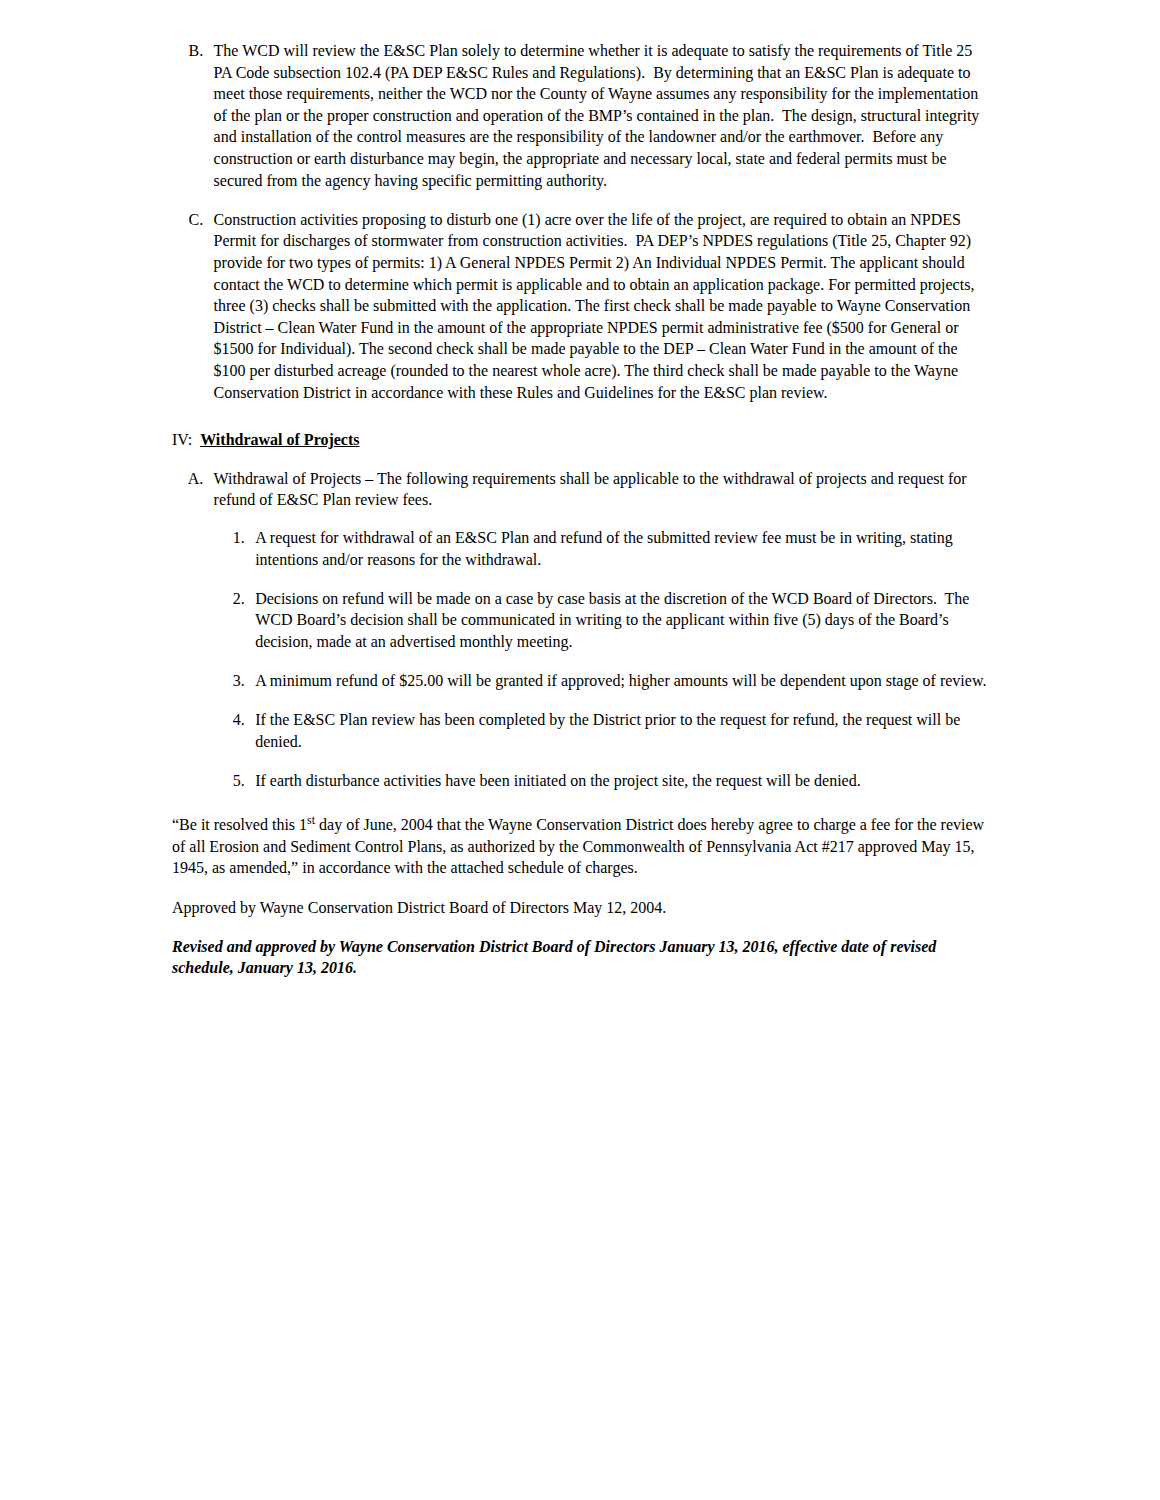The WCD will review the E&SC Plan solely to determine whether it is adequate to satisfy the requirements of Title 25 PA Code subsection 102.4 (PA DEP E&SC Rules and Regulations). By determining that an E&SC Plan is adequate to meet those requirements, neither the WCD nor the County of Wayne assumes any responsibility for the implementation of the plan or the proper construction and operation of the BMP’s contained in the plan. The design, structural integrity and installation of the control measures are the responsibility of the landowner and/or the earthmover. Before any construction or earth disturbance may begin, the appropriate and necessary local, state and federal permits must be secured from the agency having specific permitting authority.
Construction activities proposing to disturb one (1) acre over the life of the project, are required to obtain an NPDES Permit for discharges of stormwater from construction activities. PA DEP’s NPDES regulations (Title 25, Chapter 92) provide for two types of permits: 1) A General NPDES Permit 2) An Individual NPDES Permit. The applicant should contact the WCD to determine which permit is applicable and to obtain an application package. For permitted projects, three (3) checks shall be submitted with the application. The first check shall be made payable to Wayne Conservation District – Clean Water Fund in the amount of the appropriate NPDES permit administrative fee ($500 for General or $1500 for Individual). The second check shall be made payable to the DEP – Clean Water Fund in the amount of the $100 per disturbed acreage (rounded to the nearest whole acre). The third check shall be made payable to the Wayne Conservation District in accordance with these Rules and Guidelines for the E&SC plan review.
IV: Withdrawal of Projects
Withdrawal of Projects – The following requirements shall be applicable to the withdrawal of projects and request for refund of E&SC Plan review fees.
A request for withdrawal of an E&SC Plan and refund of the submitted review fee must be in writing, stating intentions and/or reasons for the withdrawal.
Decisions on refund will be made on a case by case basis at the discretion of the WCD Board of Directors. The WCD Board’s decision shall be communicated in writing to the applicant within five (5) days of the Board’s decision, made at an advertised monthly meeting.
A minimum refund of $25.00 will be granted if approved; higher amounts will be dependent upon stage of review.
If the E&SC Plan review has been completed by the District prior to the request for refund, the request will be denied.
If earth disturbance activities have been initiated on the project site, the request will be denied.
“Be it resolved this 1st day of June, 2004 that the Wayne Conservation District does hereby agree to charge a fee for the review of all Erosion and Sediment Control Plans, as authorized by the Commonwealth of Pennsylvania Act #217 approved May 15, 1945, as amended,” in accordance with the attached schedule of charges.
Approved by Wayne Conservation District Board of Directors May 12, 2004.
Revised and approved by Wayne Conservation District Board of Directors January 13, 2016, effective date of revised schedule, January 13, 2016.